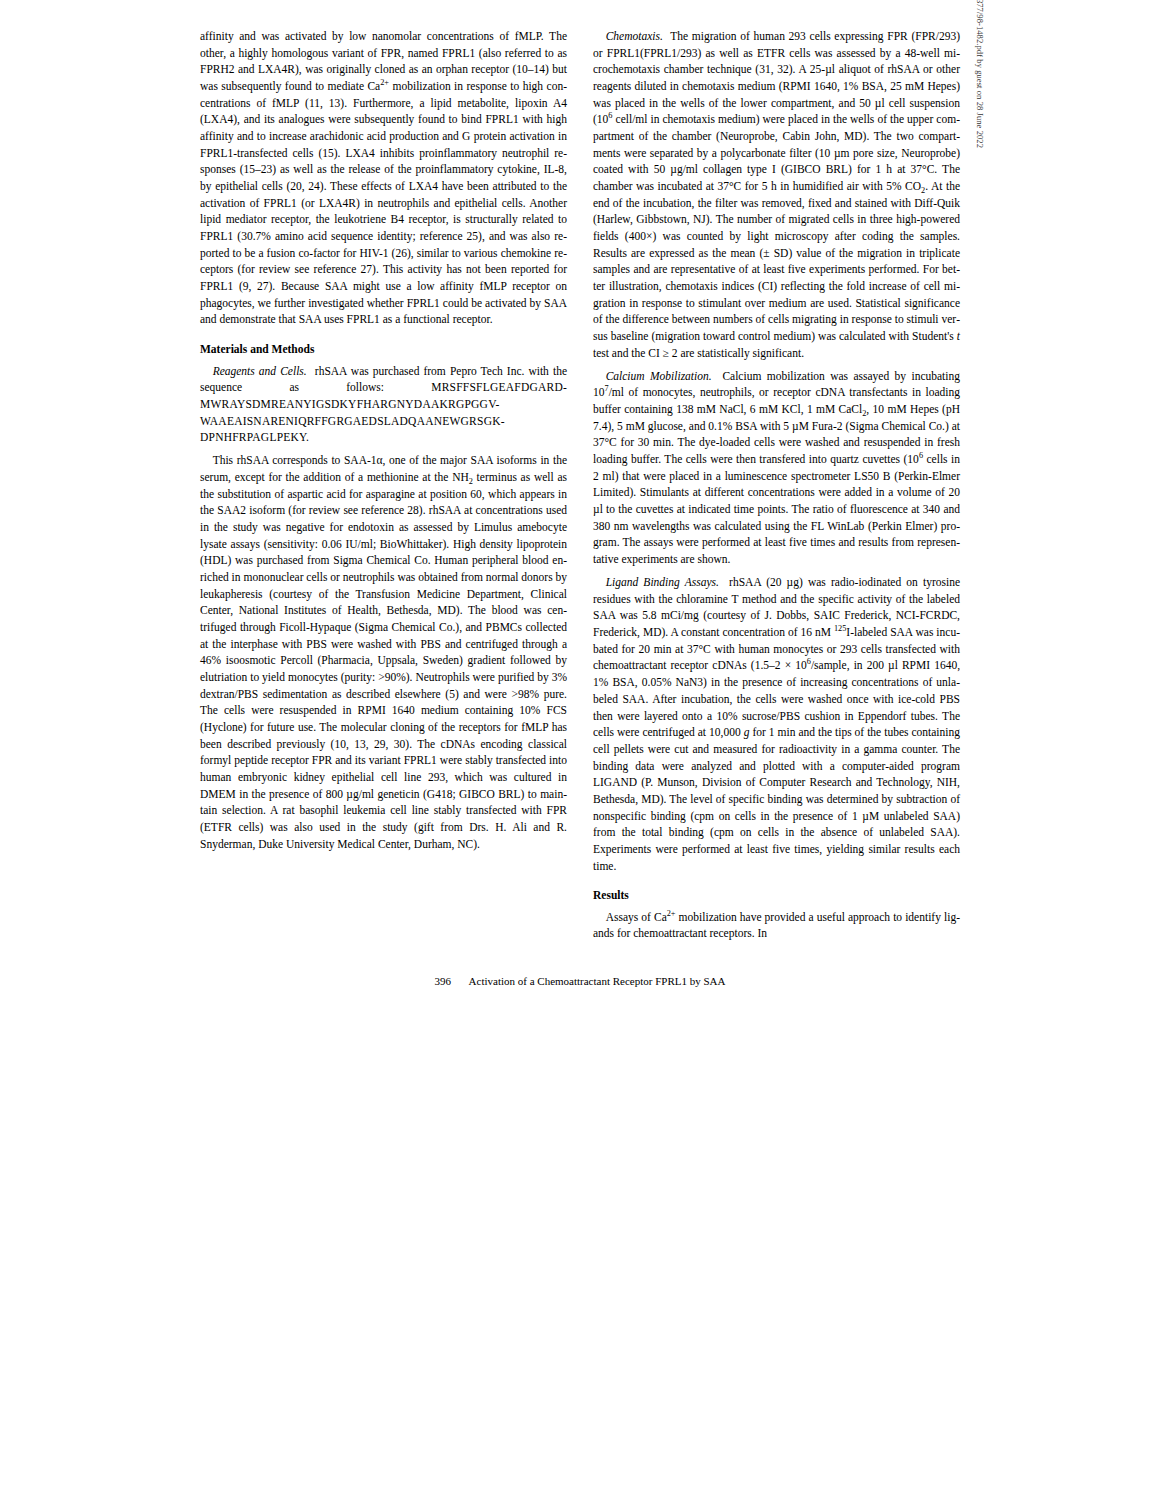affinity and was activated by low nanomolar concentrations of fMLP. The other, a highly homologous variant of FPR, named FPRL1 (also referred to as FPRH2 and LXA4R), was originally cloned as an orphan receptor (10–14) but was subsequently found to mediate Ca2+ mobilization in response to high concentrations of fMLP (11, 13). Furthermore, a lipid metabolite, lipoxin A4 (LXA4), and its analogues were subsequently found to bind FPRL1 with high affinity and to increase arachidonic acid production and G protein activation in FPRL1-transfected cells (15). LXA4 inhibits proinflammatory neutrophil responses (15–23) as well as the release of the proinflammatory cytokine, IL-8, by epithelial cells (20, 24). These effects of LXA4 have been attributed to the activation of FPRL1 (or LXA4R) in neutrophils and epithelial cells. Another lipid mediator receptor, the leukotriene B4 receptor, is structurally related to FPRL1 (30.7% amino acid sequence identity; reference 25), and was also reported to be a fusion co-factor for HIV-1 (26), similar to various chemokine receptors (for review see reference 27). This activity has not been reported for FPRL1 (9, 27). Because SAA might use a low affinity fMLP receptor on phagocytes, we further investigated whether FPRL1 could be activated by SAA and demonstrate that SAA uses FPRL1 as a functional receptor.
Materials and Methods
Reagents and Cells. rhSAA was purchased from Pepro Tech Inc. with the sequence as follows: MRSFFSFLGEAFDGARD-MWRAYSDMREANYIGSDKYFHARGNYDAAKRGPGGV-WAAEAISNARENIQRFFGRGAEDSLADQAANEWGRSGK-DPNHFRPAGLPEKY.
This rhSAA corresponds to SAA-1α, one of the major SAA isoforms in the serum, except for the addition of a methionine at the NH2 terminus as well as the substitution of aspartic acid for asparagine at position 60, which appears in the SAA2 isoform (for review see reference 28). rhSAA at concentrations used in the study was negative for endotoxin as assessed by Limulus amebocyte lysate assays (sensitivity: 0.06 IU/ml; BioWhittaker). High density lipoprotein (HDL) was purchased from Sigma Chemical Co. Human peripheral blood enriched in mononuclear cells or neutrophils was obtained from normal donors by leukapheresis (courtesy of the Transfusion Medicine Department, Clinical Center, National Institutes of Health, Bethesda, MD). The blood was centrifuged through Ficoll-Hypaque (Sigma Chemical Co.), and PBMCs collected at the interphase with PBS were washed with PBS and centrifuged through a 46% isoosmotic Percoll (Pharmacia, Uppsala, Sweden) gradient followed by elutriation to yield monocytes (purity: >90%). Neutrophils were purified by 3% dextran/PBS sedimentation as described elsewhere (5) and were >98% pure. The cells were resuspended in RPMI 1640 medium containing 10% FCS (Hyclone) for future use. The molecular cloning of the receptors for fMLP has been described previously (10, 13, 29, 30). The cDNAs encoding classical formyl peptide receptor FPR and its variant FPRL1 were stably transfected into human embryonic kidney epithelial cell line 293, which was cultured in DMEM in the presence of 800 µg/ml geneticin (G418; GIBCO BRL) to maintain selection. A rat basophil leukemia cell line stably transfected with FPR (ETFR cells) was also used in the study (gift from Drs. H. Ali and R. Snyderman, Duke University Medical Center, Durham, NC).
Chemotaxis. The migration of human 293 cells expressing FPR (FPR/293) or FPRL1(FPRL1/293) as well as ETFR cells was assessed by a 48-well microchemotaxis chamber technique (31, 32). A 25-µl aliquot of rhSAA or other reagents diluted in chemotaxis medium (RPMI 1640, 1% BSA, 25 mM Hepes) was placed in the wells of the lower compartment, and 50 µl cell suspension (106 cell/ml in chemotaxis medium) were placed in the wells of the upper compartment of the chamber (Neuroprobe, Cabin John, MD). The two compartments were separated by a polycarbonate filter (10 µm pore size, Neuroprobe) coated with 50 µg/ml collagen type I (GIBCO BRL) for 1 h at 37°C. The chamber was incubated at 37°C for 5 h in humidified air with 5% CO2. At the end of the incubation, the filter was removed, fixed and stained with Diff-Quik (Harlew, Gibbstown, NJ). The number of migrated cells in three high-powered fields (400×) was counted by light microscopy after coding the samples. Results are expressed as the mean (± SD) value of the migration in triplicate samples and are representative of at least five experiments performed. For better illustration, chemotaxis indices (CI) reflecting the fold increase of cell migration in response to stimulant over medium are used. Statistical significance of the difference between numbers of cells migrating in response to stimuli versus baseline (migration toward control medium) was calculated with Student's t test and the CI ≥ 2 are statistically significant.
Calcium Mobilization. Calcium mobilization was assayed by incubating 107/ml of monocytes, neutrophils, or receptor cDNA transfectants in loading buffer containing 138 mM NaCl, 6 mM KCl, 1 mM CaCl2, 10 mM Hepes (pH 7.4), 5 mM glucose, and 0.1% BSA with 5 µM Fura-2 (Sigma Chemical Co.) at 37°C for 30 min. The dye-loaded cells were washed and resuspended in fresh loading buffer. The cells were then transfered into quartz cuvettes (106 cells in 2 ml) that were placed in a luminescence spectrometer LS50 B (Perkin-Elmer Limited). Stimulants at different concentrations were added in a volume of 20 µl to the cuvettes at indicated time points. The ratio of fluorescence at 340 and 380 nm wavelengths was calculated using the FL WinLab (Perkin Elmer) program. The assays were performed at least five times and results from representative experiments are shown.
Ligand Binding Assays. rhSAA (20 µg) was radio-iodinated on tyrosine residues with the chloramine T method and the specific activity of the labeled SAA was 5.8 mCi/mg (courtesy of J. Dobbs, SAIC Frederick, NCI-FCRDC, Frederick, MD). A constant concentration of 16 nM 125I-labeled SAA was incubated for 20 min at 37°C with human monocytes or 293 cells transfected with chemoattractant receptor cDNAs (1.5–2 × 106/sample, in 200 µl RPMI 1640, 1% BSA, 0.05% NaN3) in the presence of increasing concentrations of unlabeled SAA. After incubation, the cells were washed once with ice-cold PBS then were layered onto a 10% sucrose/PBS cushion in Eppendorf tubes. The cells were centrifuged at 10,000 g for 1 min and the tips of the tubes containing cell pellets were cut and measured for radioactivity in a gamma counter. The binding data were analyzed and plotted with a computer-aided program LIGAND (P. Munson, Division of Computer Research and Technology, NIH, Bethesda, MD). The level of specific binding was determined by subtraction of nonspecific binding (cpm on cells in the presence of 1 µM unlabeled SAA) from the total binding (cpm on cells in the absence of unlabeled SAA). Experiments were performed at least five times, yielding similar results each time.
Results
Assays of Ca2+ mobilization have provided a useful approach to identify ligands for chemoattractant receptors. In
396 Activation of a Chemoattractant Receptor FPRL1 by SAA
Downloaded from http://rupress.org/jem/article-pdf/189/2/395/1120377/98-1482.pdf by guest on 28 June 2022